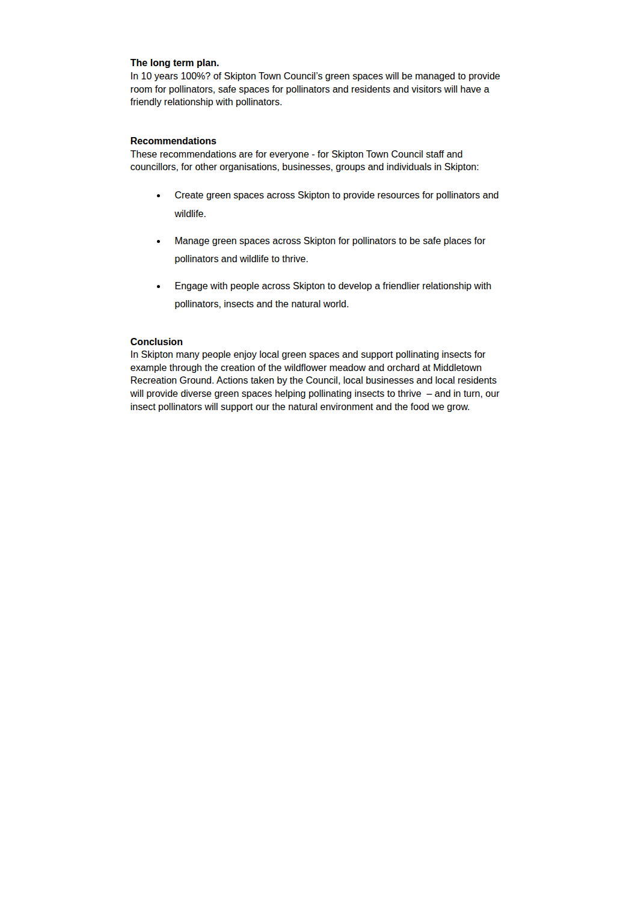The long term plan.
In 10 years 100%? of Skipton Town Council’s green spaces will be managed to provide room for pollinators, safe spaces for pollinators and residents and visitors will have a friendly relationship with pollinators.
Recommendations
These recommendations are for everyone - for Skipton Town Council staff and councillors, for other organisations, businesses, groups and individuals in Skipton:
Create green spaces across Skipton to provide resources for pollinators and wildlife.
Manage green spaces across Skipton for pollinators to be safe places for pollinators and wildlife to thrive.
Engage with people across Skipton to develop a friendlier relationship with pollinators, insects and the natural world.
Conclusion
In Skipton many people enjoy local green spaces and support pollinating insects for example through the creation of the wildflower meadow and orchard at Middletown Recreation Ground. Actions taken by the Council, local businesses and local residents will provide diverse green spaces helping pollinating insects to thrive – and in turn, our insect pollinators will support our the natural environment and the food we grow.